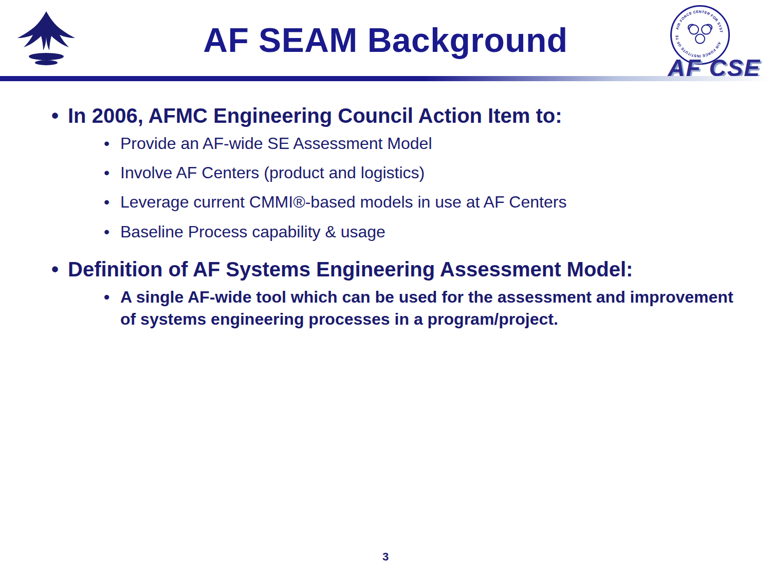AIR FORCE CENTER FOR SYSTEMS ENGINEERING AIR FORCE INSTITUTE OF TECHNOLOGY
AF CSE
AF SEAM Background
In 2006, AFMC Engineering Council Action Item to:
Provide an AF-wide SE Assessment Model
Involve AF Centers (product and logistics)
Leverage current CMMI®-based models in use at AF Centers
Baseline Process capability & usage
Definition of AF Systems Engineering Assessment Model:
A single AF-wide tool which can be used for the assessment and improvement of systems engineering processes in a program/project.
3